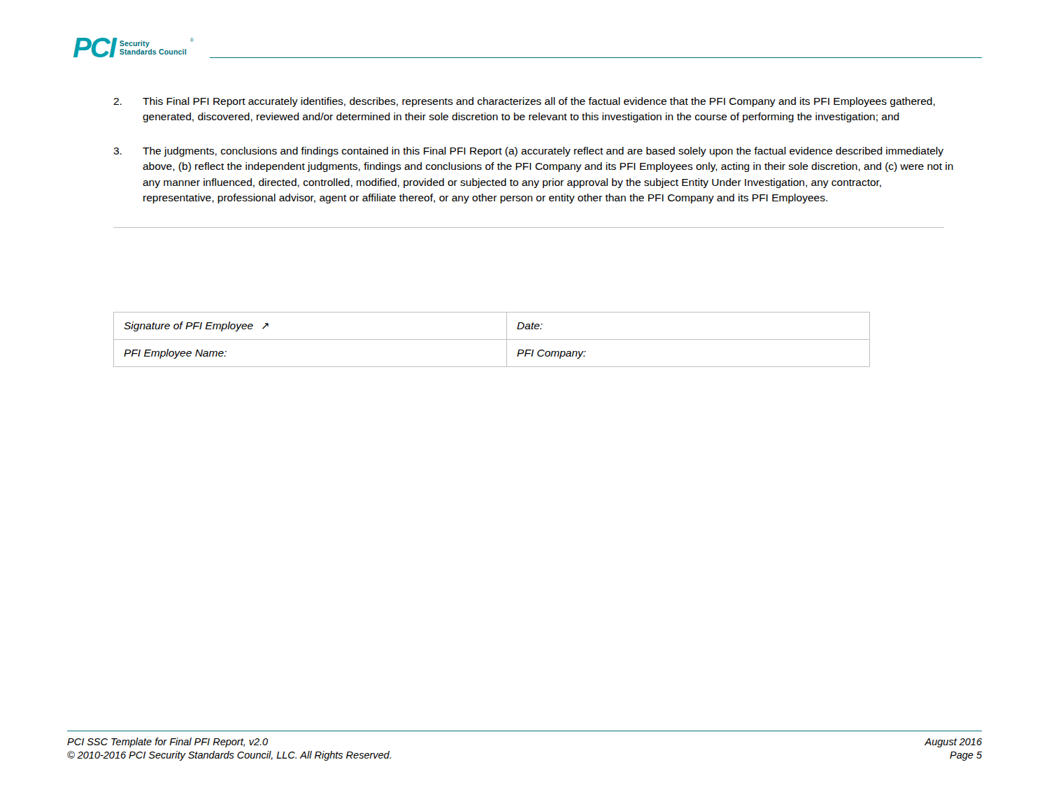PCI Security Standards Council ®
2. This Final PFI Report accurately identifies, describes, represents and characterizes all of the factual evidence that the PFI Company and its PFI Employees gathered, generated, discovered, reviewed and/or determined in their sole discretion to be relevant to this investigation in the course of performing the investigation; and
3. The judgments, conclusions and findings contained in this Final PFI Report (a) accurately reflect and are based solely upon the factual evidence described immediately above, (b) reflect the independent judgments, findings and conclusions of the PFI Company and its PFI Employees only, acting in their sole discretion, and (c) were not in any manner influenced, directed, controlled, modified, provided or subjected to any prior approval by the subject Entity Under Investigation, any contractor, representative, professional advisor, agent or affiliate thereof, or any other person or entity other than the PFI Company and its PFI Employees.
| Signature of PFI Employee ↗ | Date: |
| PFI Employee Name: | PFI Company: |
PCI SSC Template for Final PFI Report, v2.0
© 2010-2016 PCI Security Standards Council, LLC. All Rights Reserved.
August 2016
Page 5